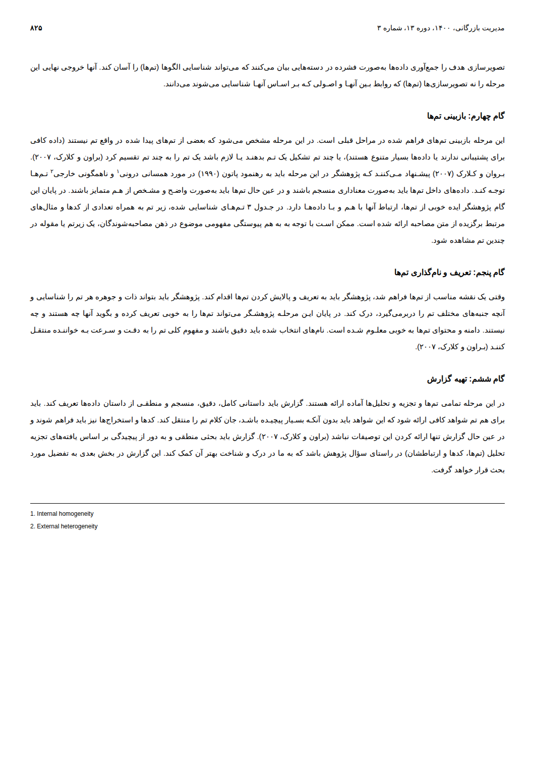مدیریت بازرگانی، ۱۴۰۰، دوره ۱۳، شماره ۳ ۸۲۵
تصویرسازی هدف را جمع‌آوری داده‌ها به‌صورت فشرده در دسته‌هایی بیان می‌کنند که می‌تواند شناسایی الگوها (تم‌ها) را آسان کند. آنها خروجی نهایی این مرحله را نه تصویرسازی‌ها (تم‌ها) که روابط بـین آنهـا و اصـولی کـه بـر اسـاس آنهـا شناسایی می‌شوند می‌دانند.
گام چهارم: بازبینی تم‌ها
این مرحله بازبینی تم‌های فراهم شده در مراحل قبلی است. در این مرحله مشخص می‌شود که بعضی از تم‌های پیدا شده در واقع تم نیستند (داده کافی برای پشتیبانی ندارند یا داده‌ها بسیار متنوع هستند)، یا چند تم تشکیل یک تـم بدهنـد یـا لازم باشد یک تم را به چند تم تقسیم کرد (براون و کلارک، ۲۰۰۷). بـروان و کـلارک (۲۰۰۷) پیشـنهاد مـی‌کننـد کـه پژوهشگر در این مرحله باید به رهنمود پاتون (۱۹۹۰) در مورد همسانی درونی۱ و ناهمگونی خارجی۲ تـم‌هـا توجـه کنـد. داده‌های داخل تم‌ها باید به‌صورت معناداری منسجم باشند و در عین حال تم‌ها باید به‌صورت واضـح و مشـخص از هـم متمایز باشند. در پایان این گام پژوهشگر ایده خوبی از تم‌ها، ارتباط آنها با هـم و بـا داده‌هـا دارد. در جـدول ۳ تـم‌هـای شناسایی شده، زیر تم به همراه تعدادی از کدها و مثال‌های مرتبط برگزیده از متن مصاحبه ارائه شده است. ممکن اسـت با توجه به به هم پیوستگی مفهومی موضوع در ذهن مصاحبه‌شوندگان، یک زیرتم یا مقوله در چندین تم مشاهده شود.
گام پنجم: تعریف و نام‌گذاری تم‌ها
وقتی یک نقشه مناسب از تم‌ها فراهم شد، پژوهشگر باید به تعریف و پالایش کردن تم‌ها اقدام کند. پژوهشگر باید بتواند ذات و جوهره هر تم را شناسایی و آنچه جنبه‌های مختلف تم را دربرمی‌گیرد، درک کند. در پایان ایـن مرحلـه پژوهشـگر می‌تواند تم‌ها را به خوبی تعریف کرده و بگوید آنها چه هستند و چه نیستند. دامنه و محتوای تم‌ها به خوبی معلـوم شـده است. نام‌های انتخاب شده باید دقیق باشند و مفهوم کلی تم را به دقـت و سـرعت بـه خواننـده منتقـل کننـد (بـراون و کلارک، ۲۰۰۷).
گام ششم: تهیه گزارش
در این مرحله تمامی تم‌ها و تجزیه و تحلیل‌ها آماده ارائه هستند. گزارش باید داستانی کامل، دقیق، منسجم و منطقـی از داستان داده‌ها تعریف کند. باید برای هم تم شواهد کافی ارائه شود که این شواهد باید بدون آنکـه بسـیار پیچیـده باشـد، جان کلام تم را منتقل کند. کدها و استخراج‌ها نیز باید فراهم شوند و در عین حال گزارش تنها ارائه کردن این توصیفات نباشد (براون و کلارک، ۲۰۰۷). گزارش باید بحثی منطقی و به دور از پیچیدگی بر اساس یافته‌های تجزیه تحلیل (تم‌ها، کدها و ارتباطشان) در راستای سؤال پژوهش باشد که به ما در درک و شناخت بهتر آن کمک کند. این گزارش در بخش بعدی به تفضیل مورد بحث قرار خواهد گرفت.
1. Internal homogeneity
2. External heterogeneity